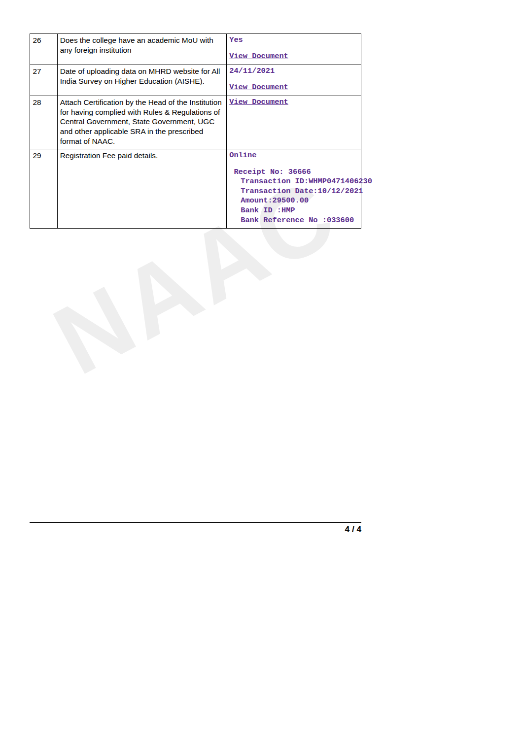NAAC
| 26 | Does the college have an academic MoU with any foreign institution | Yes View Document |
| 27 | Date of uploading data on MHRD website for All India Survey on Higher Education (AISHE). | 24/11/2021 View Document |
| 28 | Attach Certification by the Head of the Institution for having complied with Rules & Regulations of Central Government, State Government, UGC and other applicable SRA in the prescribed format of NAAC. | View Document |
| 29 | Registration Fee paid details. | Online Receipt No: 36666 Transaction ID:WHMP0471406230 Transaction Date:10/12/2021 Amount:29500.00 Bank ID :HMP Bank Reference No :033600 |
4 / 4